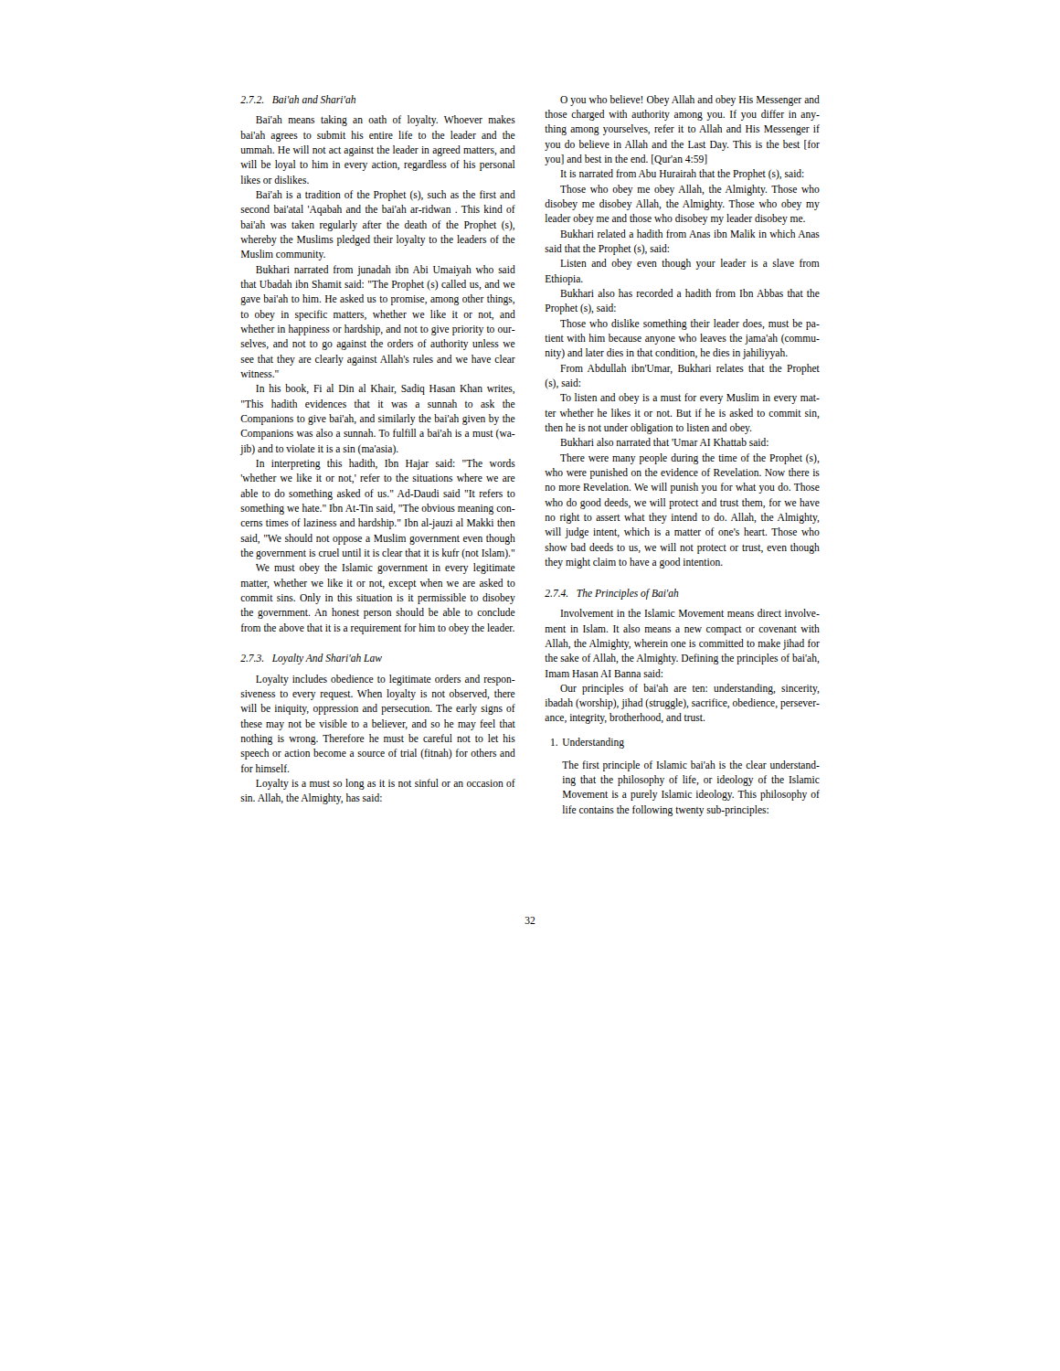2.7.2. Bai'ah and Shari'ah
Bai'ah means taking an oath of loyalty. Whoever makes bai'ah agrees to submit his entire life to the leader and the ummah. He will not act against the leader in agreed matters, and will be loyal to him in every action, regardless of his personal likes or dislikes.
Bai'ah is a tradition of the Prophet (s), such as the first and second bai'atal 'Aqabah and the bai'ah ar-ridwan . This kind of bai'ah was taken regularly after the death of the Prophet (s), whereby the Muslims pledged their loyalty to the leaders of the Muslim community.
Bukhari narrated from junadah ibn Abi Umaiyah who said that Ubadah ibn Shamit said: "The Prophet (s) called us, and we gave bai'ah to him. He asked us to promise, among other things, to obey in specific matters, whether we like it or not, and whether in happiness or hardship, and not to give priority to ourselves, and not to go against the orders of authority unless we see that they are clearly against Allah's rules and we have clear witness."
In his book, Fi al Din al Khair, Sadiq Hasan Khan writes, "This hadith evidences that it was a sunnah to ask the Companions to give bai'ah, and similarly the bai'ah given by the Companions was also a sunnah. To fulfill a bai'ah is a must (wajib) and to violate it is a sin (ma'asia).
In interpreting this hadith, Ibn Hajar said: "The words 'whether we like it or not,' refer to the situations where we are able to do something asked of us." Ad-Daudi said "It refers to something we hate." Ibn At-Tin said, "The obvious meaning concerns times of laziness and hardship." Ibn al-jauzi al Makki then said, "We should not oppose a Muslim government even though the government is cruel until it is clear that it is kufr (not Islam)."
We must obey the Islamic government in every legitimate matter, whether we like it or not, except when we are asked to commit sins. Only in this situation is it permissible to disobey the government. An honest person should be able to conclude from the above that it is a requirement for him to obey the leader.
2.7.3. Loyalty And Shari'ah Law
Loyalty includes obedience to legitimate orders and responsiveness to every request. When loyalty is not observed, there will be iniquity, oppression and persecution. The early signs of these may not be visible to a believer, and so he may feel that nothing is wrong. Therefore he must be careful not to let his speech or action become a source of trial (fitnah) for others and for himself.
Loyalty is a must so long as it is not sinful or an occasion of sin. Allah, the Almighty, has said:
O you who believe! Obey Allah and obey His Messenger and those charged with authority among you. If you differ in anything among yourselves, refer it to Allah and His Messenger if you do believe in Allah and the Last Day. This is the best [for you] and best in the end. [Qur'an 4:59]
It is narrated from Abu Hurairah that the Prophet (s), said:
Those who obey me obey Allah, the Almighty. Those who disobey me disobey Allah, the Almighty. Those who obey my leader obey me and those who disobey my leader disobey me.
Bukhari related a hadith from Anas ibn Malik in which Anas said that the Prophet (s), said:
Listen and obey even though your leader is a slave from Ethiopia.
Bukhari also has recorded a hadith from Ibn Abbas that the Prophet (s), said:
Those who dislike something their leader does, must be patient with him because anyone who leaves the jama'ah (community) and later dies in that condition, he dies in jahiliyyah.
From Abdullah ibn'Umar, Bukhari relates that the Prophet (s), said:
To listen and obey is a must for every Muslim in every matter whether he likes it or not. But if he is asked to commit sin, then he is not under obligation to listen and obey.
Bukhari also narrated that 'Umar AI Khattab said:
There were many people during the time of the Prophet (s), who were punished on the evidence of Revelation. Now there is no more Revelation. We will punish you for what you do. Those who do good deeds, we will protect and trust them, for we have no right to assert what they intend to do. Allah, the Almighty, will judge intent, which is a matter of one's heart. Those who show bad deeds to us, we will not protect or trust, even though they might claim to have a good intention.
2.7.4. The Principles of Bai'ah
Involvement in the Islamic Movement means direct involvement in Islam. It also means a new compact or covenant with Allah, the Almighty, wherein one is committed to make jihad for the sake of Allah, the Almighty. Defining the principles of bai'ah, Imam Hasan AI Banna said:
Our principles of bai'ah are ten: understanding, sincerity, ibadah (worship), jihad (struggle), sacrifice, obedience, perseverance, integrity, brotherhood, and trust.
Understanding
The first principle of Islamic bai'ah is the clear understanding that the philosophy of life, or ideology of the Islamic Movement is a purely Islamic ideology. This philosophy of life contains the following twenty sub-principles:
32